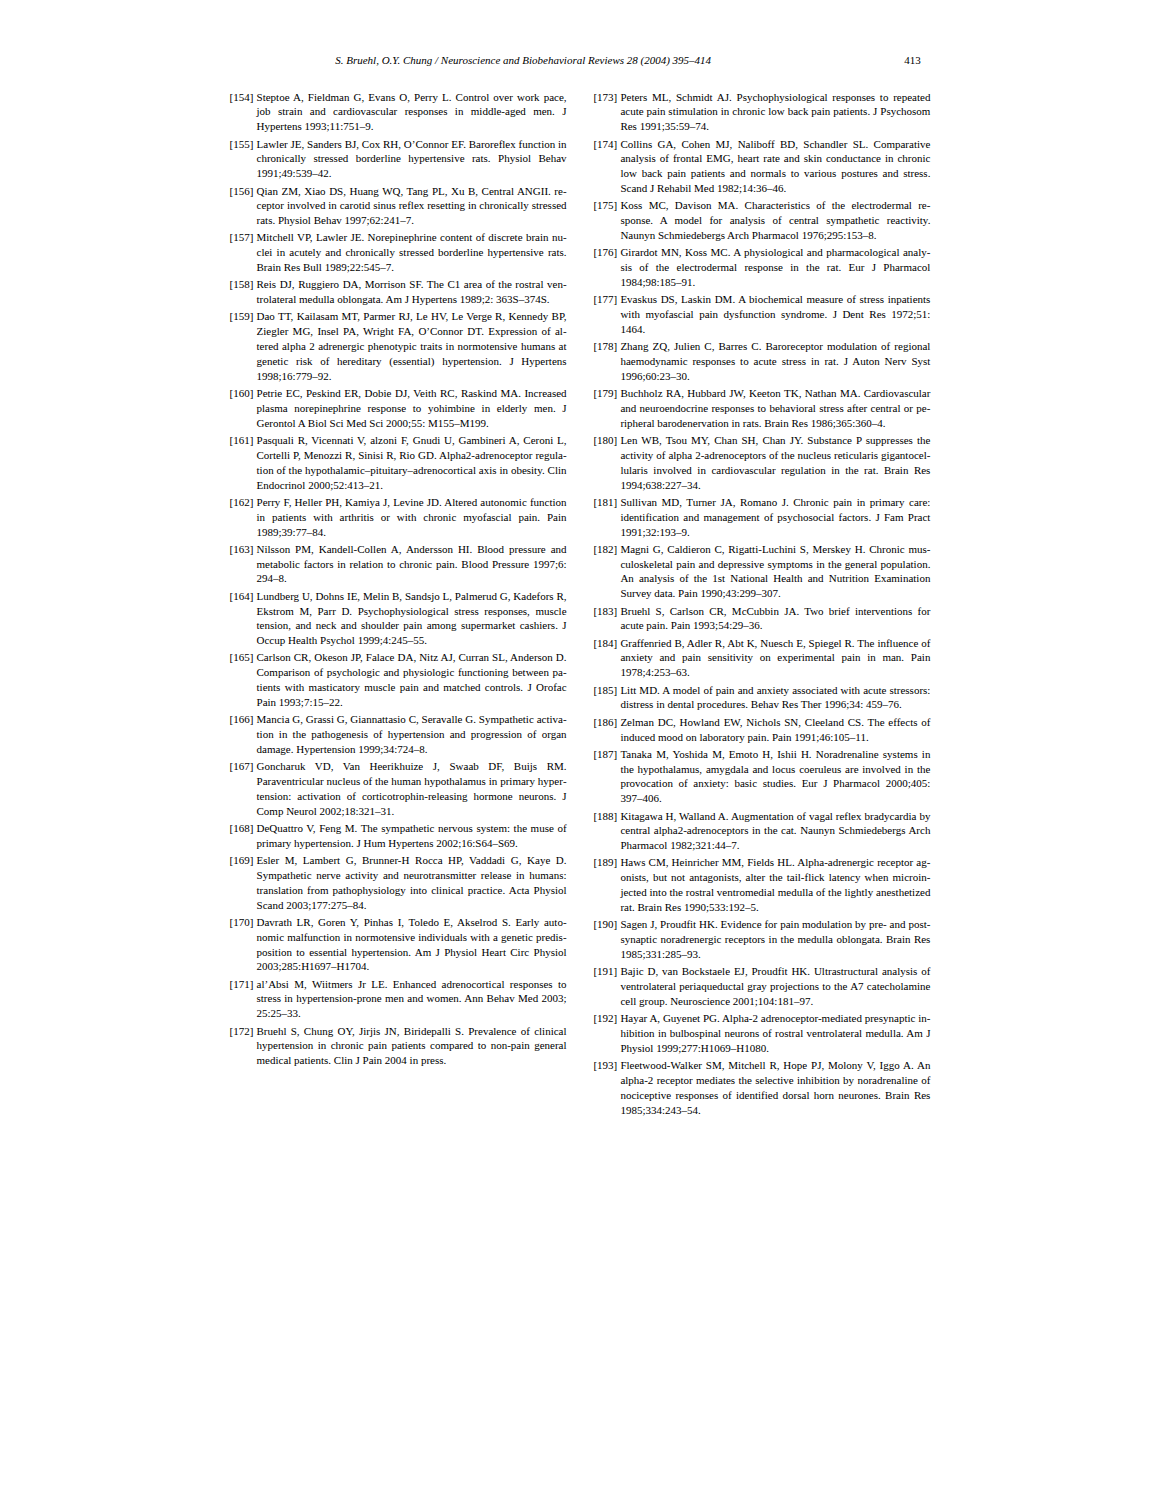S. Bruehl, O.Y. Chung / Neuroscience and Biobehavioral Reviews 28 (2004) 395–414 413
[154] Steptoe A, Fieldman G, Evans O, Perry L. Control over work pace, job strain and cardiovascular responses in middle-aged men. J Hypertens 1993;11:751–9.
[155] Lawler JE, Sanders BJ, Cox RH, O’Connor EF. Baroreflex function in chronically stressed borderline hypertensive rats. Physiol Behav 1991;49:539–42.
[156] Qian ZM, Xiao DS, Huang WQ, Tang PL, Xu B, Central ANGII. receptor involved in carotid sinus reflex resetting in chronically stressed rats. Physiol Behav 1997;62:241–7.
[157] Mitchell VP, Lawler JE. Norepinephrine content of discrete brain nuclei in acutely and chronically stressed borderline hypertensive rats. Brain Res Bull 1989;22:545–7.
[158] Reis DJ, Ruggiero DA, Morrison SF. The C1 area of the rostral ventrolateral medulla oblongata. Am J Hypertens 1989;2: 363S–374S.
[159] Dao TT, Kailasam MT, Parmer RJ, Le HV, Le Verge R, Kennedy BP, Ziegler MG, Insel PA, Wright FA, O’Connor DT. Expression of altered alpha 2 adrenergic phenotypic traits in normotensive humans at genetic risk of hereditary (essential) hypertension. J Hypertens 1998;16:779–92.
[160] Petrie EC, Peskind ER, Dobie DJ, Veith RC, Raskind MA. Increased plasma norepinephrine response to yohimbine in elderly men. J Gerontol A Biol Sci Med Sci 2000;55: M155–M199.
[161] Pasquali R, Vicennati V, alzoni F, Gnudi U, Gambineri A, Ceroni L, Cortelli P, Menozzi R, Sinisi R, Rio GD. Alpha2-adrenoceptor regulation of the hypothalamic–pituitary–adrenocortical axis in obesity. Clin Endocrinol 2000;52:413–21.
[162] Perry F, Heller PH, Kamiya J, Levine JD. Altered autonomic function in patients with arthritis or with chronic myofascial pain. Pain 1989;39:77–84.
[163] Nilsson PM, Kandell-Collen A, Andersson HI. Blood pressure and metabolic factors in relation to chronic pain. Blood Pressure 1997;6: 294–8.
[164] Lundberg U, Dohns IE, Melin B, Sandsjo L, Palmerud G, Kadefors R, Ekstrom M, Parr D. Psychophysiological stress responses, muscle tension, and neck and shoulder pain among supermarket cashiers. J Occup Health Psychol 1999;4:245–55.
[165] Carlson CR, Okeson JP, Falace DA, Nitz AJ, Curran SL, Anderson D. Comparison of psychologic and physiologic functioning between patients with masticatory muscle pain and matched controls. J Orofac Pain 1993;7:15–22.
[166] Mancia G, Grassi G, Giannattasio C, Seravalle G. Sympathetic activation in the pathogenesis of hypertension and progression of organ damage. Hypertension 1999;34:724–8.
[167] Goncharuk VD, Van Heerikhuize J, Swaab DF, Buijs RM. Paraventricular nucleus of the human hypothalamus in primary hypertension: activation of corticotrophin-releasing hormone neurons. J Comp Neurol 2002;18:321–31.
[168] DeQuattro V, Feng M. The sympathetic nervous system: the muse of primary hypertension. J Hum Hypertens 2002;16:S64–S69.
[169] Esler M, Lambert G, Brunner-H Rocca HP, Vaddadi G, Kaye D. Sympathetic nerve activity and neurotransmitter release in humans: translation from pathophysiology into clinical practice. Acta Physiol Scand 2003;177:275–84.
[170] Davrath LR, Goren Y, Pinhas I, Toledo E, Akselrod S. Early autonomic malfunction in normotensive individuals with a genetic predisposition to essential hypertension. Am J Physiol Heart Circ Physiol 2003;285:H1697–H1704.
[171] al’Absi M, Wiitmers Jr LE. Enhanced adrenocortical responses to stress in hypertension-prone men and women. Ann Behav Med 2003; 25:25–33.
[172] Bruehl S, Chung OY, Jirjis JN, Biridepalli S. Prevalence of clinical hypertension in chronic pain patients compared to non-pain general medical patients. Clin J Pain 2004 in press.
[173] Peters ML, Schmidt AJ. Psychophysiological responses to repeated acute pain stimulation in chronic low back pain patients. J Psychosom Res 1991;35:59–74.
[174] Collins GA, Cohen MJ, Naliboff BD, Schandler SL. Comparative analysis of frontal EMG, heart rate and skin conductance in chronic low back pain patients and normals to various postures and stress. Scand J Rehabil Med 1982;14:36–46.
[175] Koss MC, Davison MA. Characteristics of the electrodermal response. A model for analysis of central sympathetic reactivity. Naunyn Schmiedebergs Arch Pharmacol 1976;295:153–8.
[176] Girardot MN, Koss MC. A physiological and pharmacological analysis of the electrodermal response in the rat. Eur J Pharmacol 1984;98:185–91.
[177] Evaskus DS, Laskin DM. A biochemical measure of stress inpatients with myofascial pain dysfunction syndrome. J Dent Res 1972;51: 1464.
[178] Zhang ZQ, Julien C, Barres C. Baroreceptor modulation of regional haemodynamic responses to acute stress in rat. J Auton Nerv Syst 1996;60:23–30.
[179] Buchholz RA, Hubbard JW, Keeton TK, Nathan MA. Cardiovascular and neuroendocrine responses to behavioral stress after central or peripheral barodenervation in rats. Brain Res 1986;365:360–4.
[180] Len WB, Tsou MY, Chan SH, Chan JY. Substance P suppresses the activity of alpha 2-adrenoceptors of the nucleus reticularis gigantocellularis involved in cardiovascular regulation in the rat. Brain Res 1994;638:227–34.
[181] Sullivan MD, Turner JA, Romano J. Chronic pain in primary care: identification and management of psychosocial factors. J Fam Pract 1991;32:193–9.
[182] Magni G, Caldieron C, Rigatti-Luchini S, Merskey H. Chronic musculoskeletal pain and depressive symptoms in the general population. An analysis of the 1st National Health and Nutrition Examination Survey data. Pain 1990;43:299–307.
[183] Bruehl S, Carlson CR, McCubbin JA. Two brief interventions for acute pain. Pain 1993;54:29–36.
[184] Graffenried B, Adler R, Abt K, Nuesch E, Spiegel R. The influence of anxiety and pain sensitivity on experimental pain in man. Pain 1978;4:253–63.
[185] Litt MD. A model of pain and anxiety associated with acute stressors: distress in dental procedures. Behav Res Ther 1996;34: 459–76.
[186] Zelman DC, Howland EW, Nichols SN, Cleeland CS. The effects of induced mood on laboratory pain. Pain 1991;46:105–11.
[187] Tanaka M, Yoshida M, Emoto H, Ishii H. Noradrenaline systems in the hypothalamus, amygdala and locus coeruleus are involved in the provocation of anxiety: basic studies. Eur J Pharmacol 2000;405: 397–406.
[188] Kitagawa H, Walland A. Augmentation of vagal reflex bradycardia by central alpha2-adrenoceptors in the cat. Naunyn Schmiedebergs Arch Pharmacol 1982;321:44–7.
[189] Haws CM, Heinricher MM, Fields HL. Alpha-adrenergic receptor agonists, but not antagonists, alter the tail-flick latency when microinjected into the rostral ventromedial medulla of the lightly anesthetized rat. Brain Res 1990;533:192–5.
[190] Sagen J, Proudfit HK. Evidence for pain modulation by pre- and postsynaptic noradrenergic receptors in the medulla oblongata. Brain Res 1985;331:285–93.
[191] Bajic D, van Bockstaele EJ, Proudfit HK. Ultrastructural analysis of ventrolateral periaqueductal gray projections to the A7 catecholamine cell group. Neuroscience 2001;104:181–97.
[192] Hayar A, Guyenet PG. Alpha-2 adrenoceptor-mediated presynaptic inhibition in bulbospinal neurons of rostral ventrolateral medulla. Am J Physiol 1999;277:H1069–H1080.
[193] Fleetwood-Walker SM, Mitchell R, Hope PJ, Molony V, Iggo A. An alpha-2 receptor mediates the selective inhibition by noradrenaline of nociceptive responses of identified dorsal horn neurones. Brain Res 1985;334:243–54.